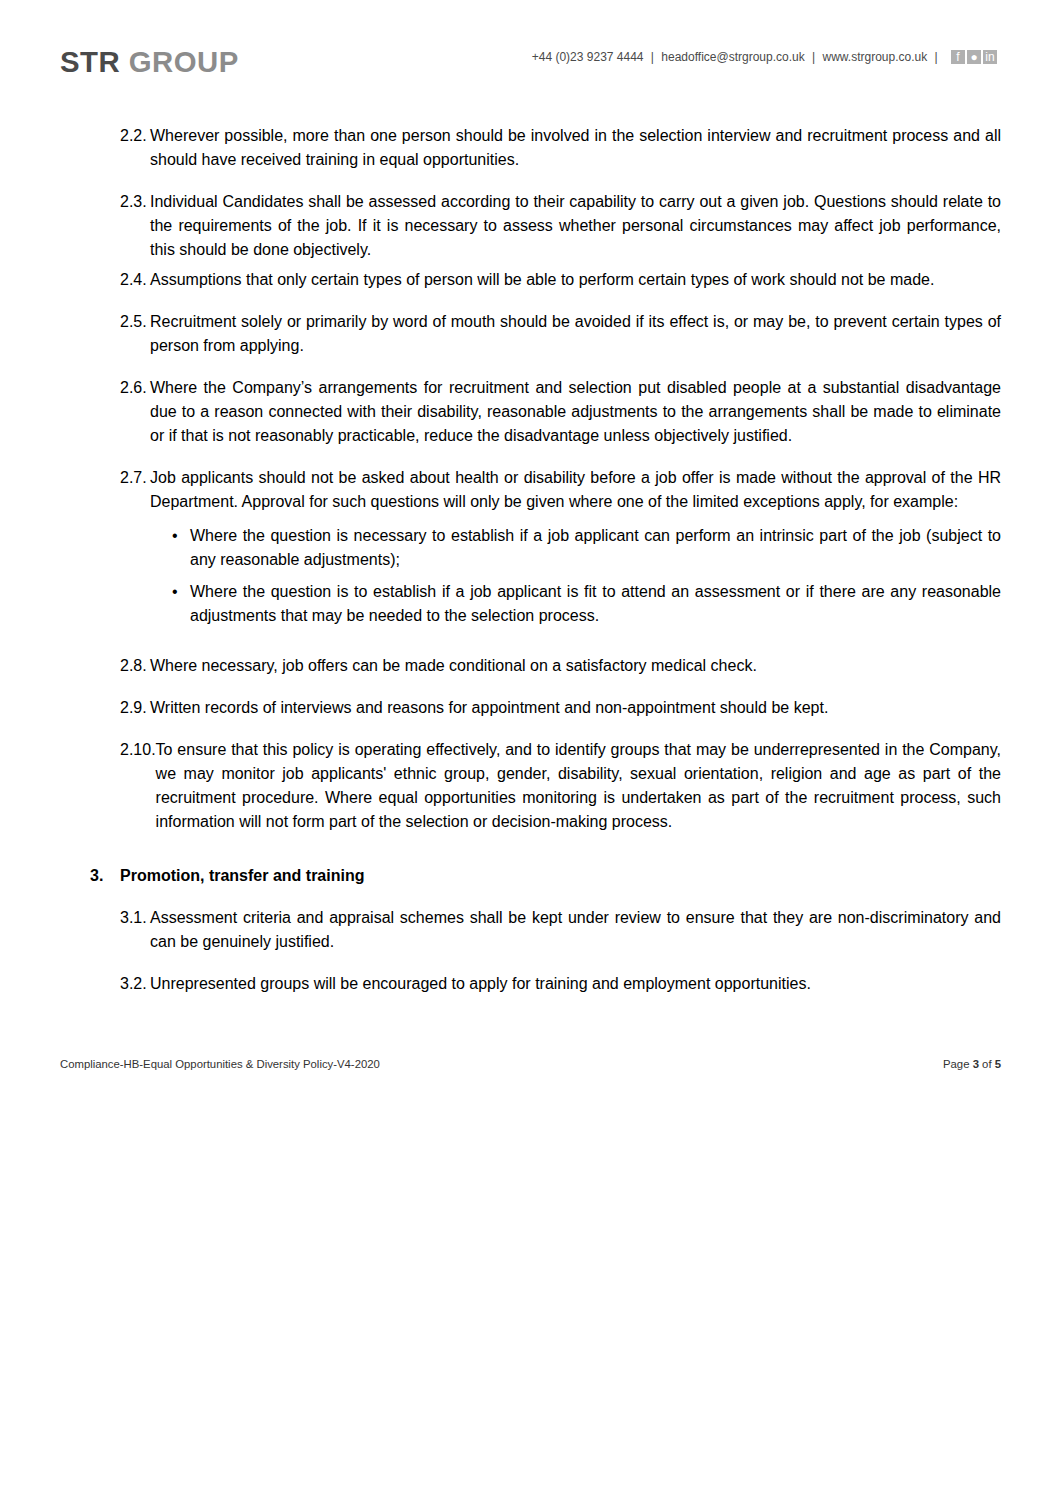STR GROUP
+44 (0)23 9237 4444 | headoffice@strgroup.co.uk | www.strgroup.co.uk | f●in
2.2.
Wherever possible, more than one person should be involved in the selection interview and recruitment process and all should have received training in equal opportunities.
2.3.
Individual Candidates shall be assessed according to their capability to carry out a given job. Questions should relate to the requirements of the job. If it is necessary to assess whether personal circumstances may affect job performance, this should be done objectively.
2.4.
Assumptions that only certain types of person will be able to perform certain types of work should not be made.
2.5.
Recruitment solely or primarily by word of mouth should be avoided if its effect is, or may be, to prevent certain types of person from applying.
2.6.
Where the Company’s arrangements for recruitment and selection put disabled people at a substantial disadvantage due to a reason connected with their disability, reasonable adjustments to the arrangements shall be made to eliminate or if that is not reasonably practicable, reduce the disadvantage unless objectively justified.
2.7.
Job applicants should not be asked about health or disability before a job offer is made without the approval of the HR Department. Approval for such questions will only be given where one of the limited exceptions apply, for example:
Where the question is necessary to establish if a job applicant can perform an intrinsic part of the job (subject to any reasonable adjustments);
Where the question is to establish if a job applicant is fit to attend an assessment or if there are any reasonable adjustments that may be needed to the selection process.
2.8.
Where necessary, job offers can be made conditional on a satisfactory medical check.
2.9.
Written records of interviews and reasons for appointment and non-appointment should be kept.
2.10.
To ensure that this policy is operating effectively, and to identify groups that may be underrepresented in the Company, we may monitor job applicants' ethnic group, gender, disability, sexual orientation, religion and age as part of the recruitment procedure. Where equal opportunities monitoring is undertaken as part of the recruitment process, such information will not form part of the selection or decision-making process.
3. Promotion, transfer and training
3.1.
Assessment criteria and appraisal schemes shall be kept under review to ensure that they are non-discriminatory and can be genuinely justified.
3.2.
Unrepresented groups will be encouraged to apply for training and employment opportunities.
Compliance-HB-Equal Opportunities & Diversity Policy-V4-2020
Page 3 of 5